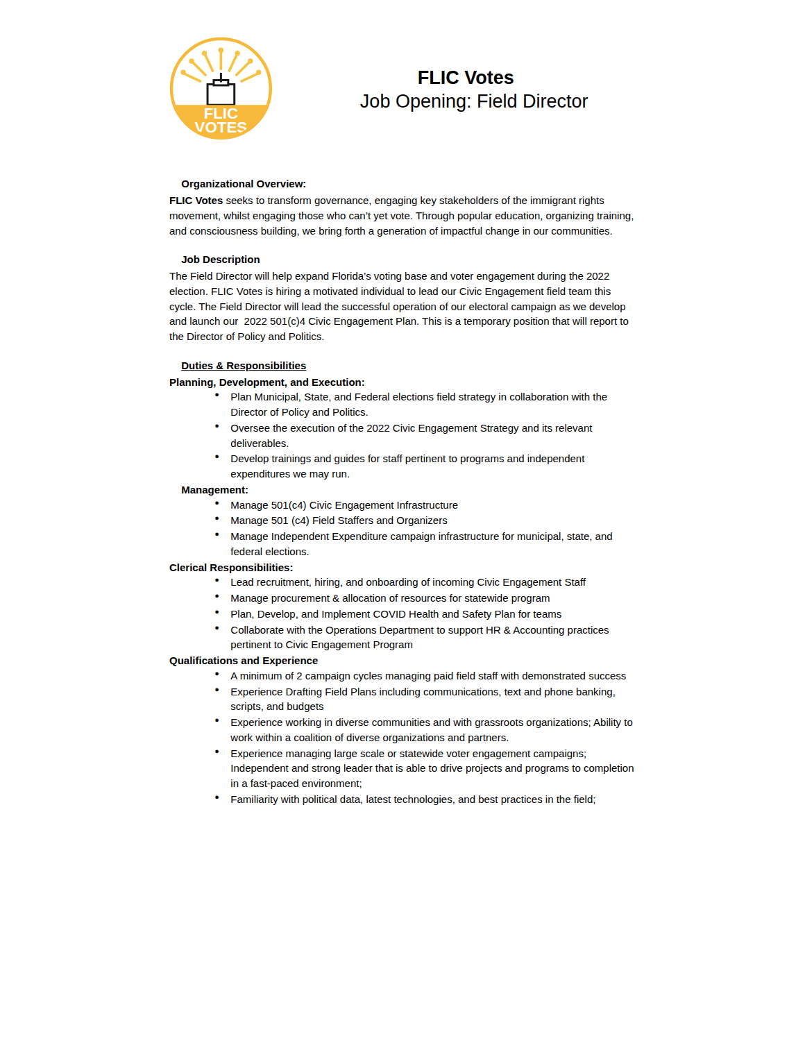FLIC VOTES
FLIC Votes
Job Opening: Field Director
Organizational Overview:
FLIC Votes seeks to transform governance, engaging key stakeholders of the immigrant rights movement, whilst engaging those who can’t yet vote. Through popular education, organizing training, and consciousness building, we bring forth a generation of impactful change in our communities.
Job Description
The Field Director will help expand Florida’s voting base and voter engagement during the 2022 election. FLIC Votes is hiring a motivated individual to lead our Civic Engagement field team this cycle. The Field Director will lead the successful operation of our electoral campaign as we develop and launch our 2022 501(c)4 Civic Engagement Plan. This is a temporary position that will report to the Director of Policy and Politics.
Duties & Responsibilities
Planning, Development, and Execution:
Plan Municipal, State, and Federal elections field strategy in collaboration with the Director of Policy and Politics.
Oversee the execution of the 2022 Civic Engagement Strategy and its relevant deliverables.
Develop trainings and guides for staff pertinent to programs and independent expenditures we may run.
Management:
Manage 501(c4) Civic Engagement Infrastructure
Manage 501 (c4) Field Staffers and Organizers
Manage Independent Expenditure campaign infrastructure for municipal, state, and federal elections.
Clerical Responsibilities:
Lead recruitment, hiring, and onboarding of incoming Civic Engagement Staff
Manage procurement & allocation of resources for statewide program
Plan, Develop, and Implement COVID Health and Safety Plan for teams
Collaborate with the Operations Department to support HR & Accounting practices pertinent to Civic Engagement Program
Qualifications and Experience
A minimum of 2 campaign cycles managing paid field staff with demonstrated success
Experience Drafting Field Plans including communications, text and phone banking, scripts, and budgets
Experience working in diverse communities and with grassroots organizations; Ability to work within a coalition of diverse organizations and partners.
Experience managing large scale or statewide voter engagement campaigns; Independent and strong leader that is able to drive projects and programs to completion in a fast-paced environment;
Familiarity with political data, latest technologies, and best practices in the field;